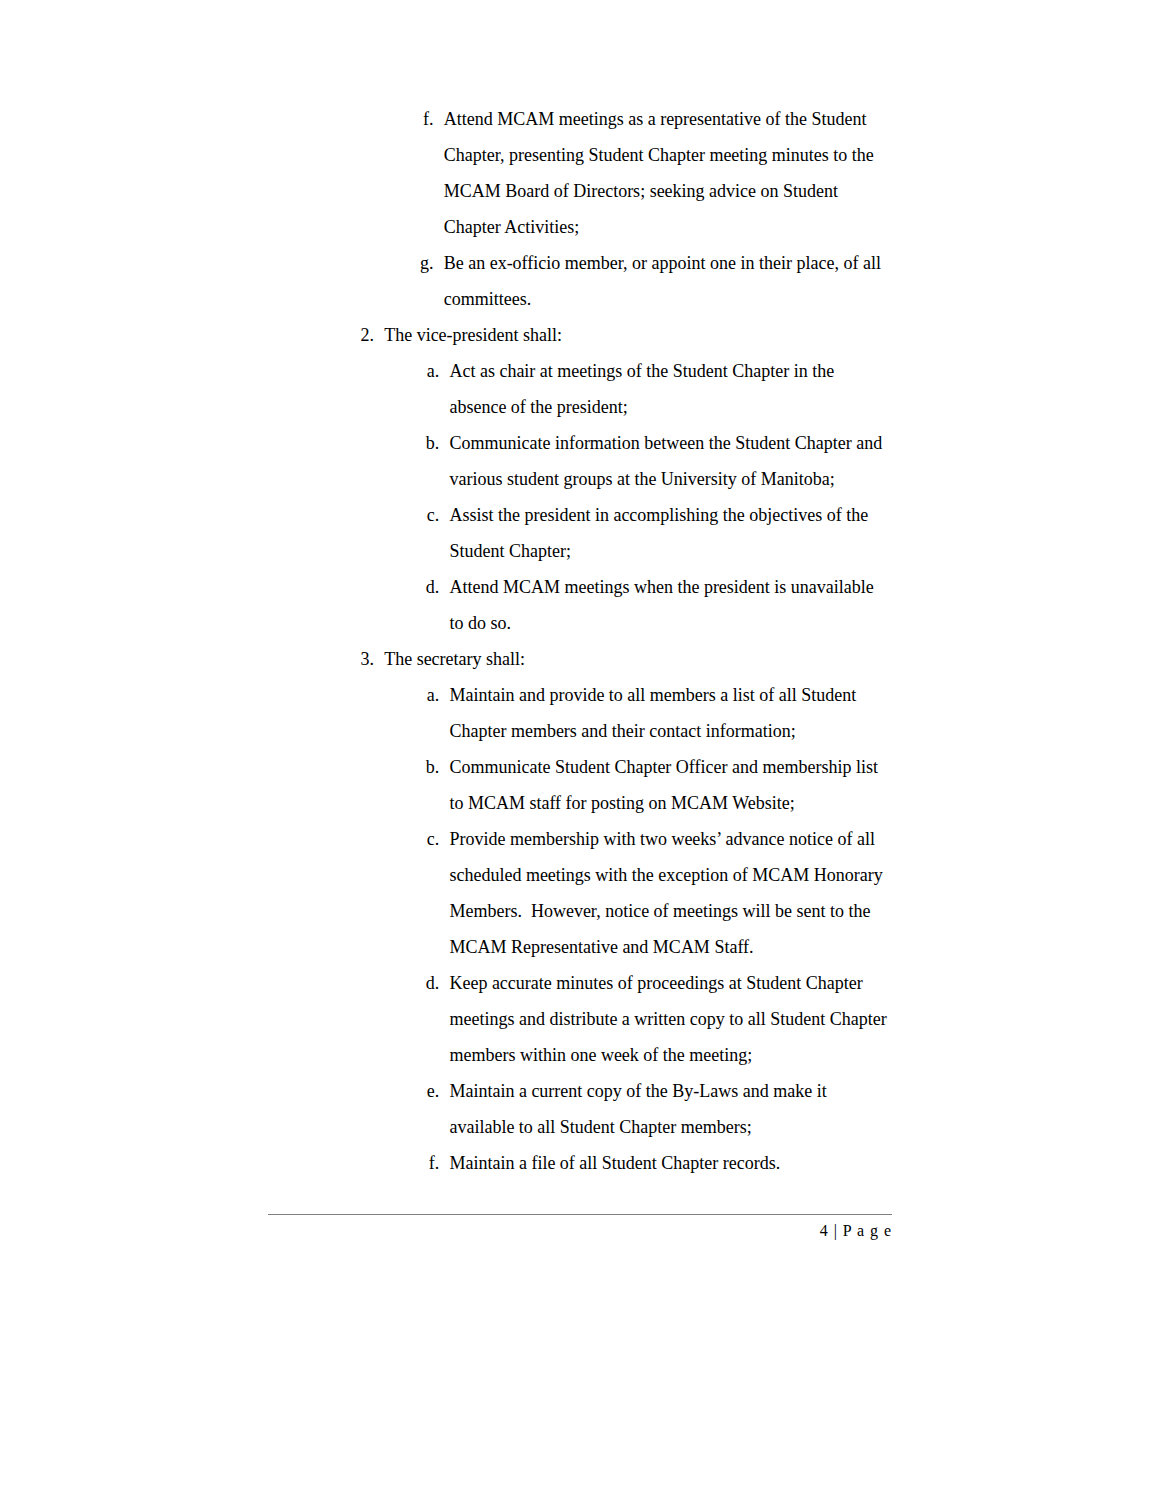Attend MCAM meetings as a representative of the Student Chapter, presenting Student Chapter meeting minutes to the MCAM Board of Directors; seeking advice on Student Chapter Activities;
Be an ex-officio member, or appoint one in their place, of all committees.
The vice-president shall:
Act as chair at meetings of the Student Chapter in the absence of the president;
Communicate information between the Student Chapter and various student groups at the University of Manitoba;
Assist the president in accomplishing the objectives of the Student Chapter;
Attend MCAM meetings when the president is unavailable to do so.
The secretary shall:
Maintain and provide to all members a list of all Student Chapter members and their contact information;
Communicate Student Chapter Officer and membership list to MCAM staff for posting on MCAM Website;
Provide membership with two weeks’ advance notice of all scheduled meetings with the exception of MCAM Honorary Members. However, notice of meetings will be sent to the MCAM Representative and MCAM Staff.
Keep accurate minutes of proceedings at Student Chapter meetings and distribute a written copy to all Student Chapter members within one week of the meeting;
Maintain a current copy of the By-Laws and make it available to all Student Chapter members;
Maintain a file of all Student Chapter records.
4 | P a g e